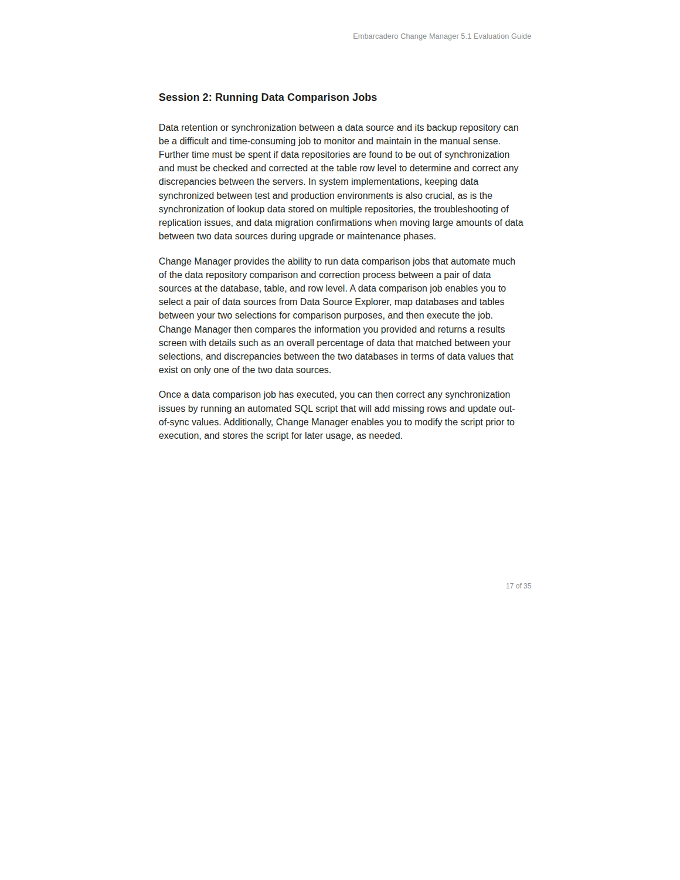Embarcadero Change Manager 5.1 Evaluation Guide
Session 2: Running Data Comparison Jobs
Data retention or synchronization between a data source and its backup repository can be a difficult and time-consuming job to monitor and maintain in the manual sense. Further time must be spent if data repositories are found to be out of synchronization and must be checked and corrected at the table row level to determine and correct any discrepancies between the servers. In system implementations, keeping data synchronized between test and production environments is also crucial, as is the synchronization of lookup data stored on multiple repositories, the troubleshooting of replication issues, and data migration confirmations when moving large amounts of data between two data sources during upgrade or maintenance phases.
Change Manager provides the ability to run data comparison jobs that automate much of the data repository comparison and correction process between a pair of data sources at the database, table, and row level. A data comparison job enables you to select a pair of data sources from Data Source Explorer, map databases and tables between your two selections for comparison purposes, and then execute the job. Change Manager then compares the information you provided and returns a results screen with details such as an overall percentage of data that matched between your selections, and discrepancies between the two databases in terms of data values that exist on only one of the two data sources.
Once a data comparison job has executed, you can then correct any synchronization issues by running an automated SQL script that will add missing rows and update out-of-sync values. Additionally, Change Manager enables you to modify the script prior to execution, and stores the script for later usage, as needed.
17 of 35